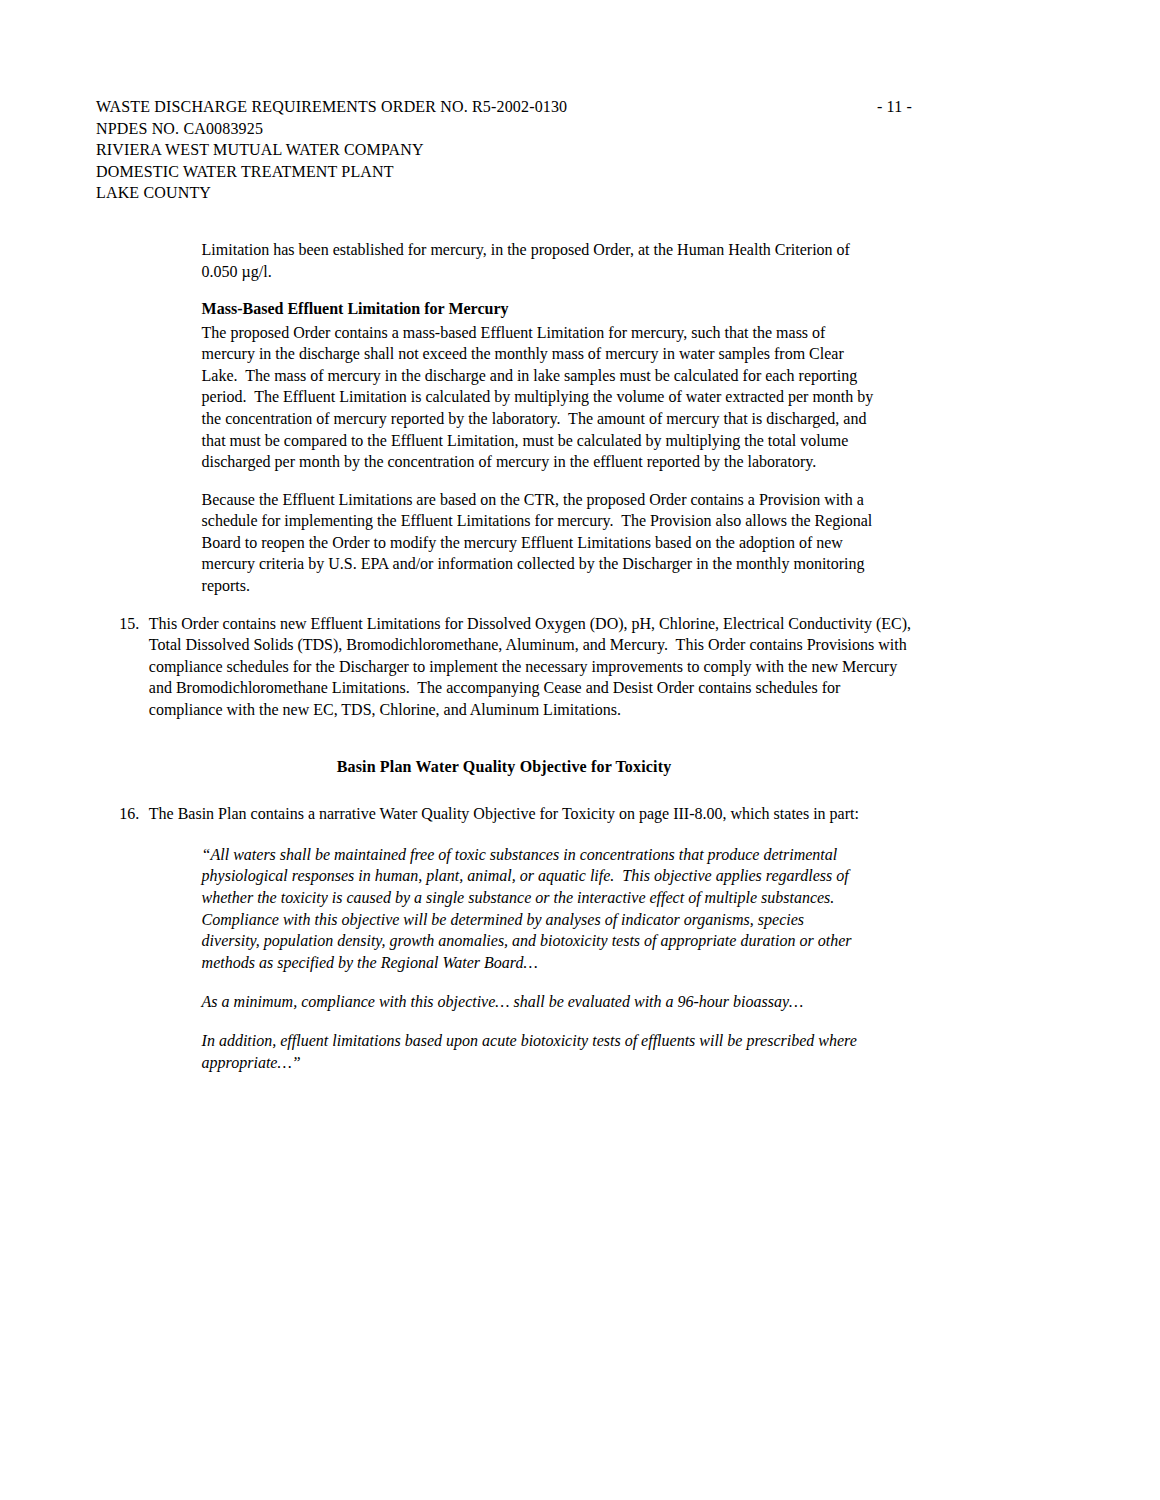- 11 -Waste Discharge Requirements Order No. R5-2002-0130
NPDES No. CA0083925
Riviera West Mutual Water Company
Domestic Water Treatment Plant
Lake County
Limitation has been established for mercury, in the proposed Order, at the Human Health Criterion of 0.050 µg/l.
Mass-Based Effluent Limitation for Mercury
The proposed Order contains a mass-based Effluent Limitation for mercury, such that the mass of mercury in the discharge shall not exceed the monthly mass of mercury in water samples from Clear Lake. The mass of mercury in the discharge and in lake samples must be calculated for each reporting period. The Effluent Limitation is calculated by multiplying the volume of water extracted per month by the concentration of mercury reported by the laboratory. The amount of mercury that is discharged, and that must be compared to the Effluent Limitation, must be calculated by multiplying the total volume discharged per month by the concentration of mercury in the effluent reported by the laboratory.
Because the Effluent Limitations are based on the CTR, the proposed Order contains a Provision with a schedule for implementing the Effluent Limitations for mercury. The Provision also allows the Regional Board to reopen the Order to modify the mercury Effluent Limitations based on the adoption of new mercury criteria by U.S. EPA and/or information collected by the Discharger in the monthly monitoring reports.
15. This Order contains new Effluent Limitations for Dissolved Oxygen (DO), pH, Chlorine, Electrical Conductivity (EC), Total Dissolved Solids (TDS), Bromodichloromethane, Aluminum, and Mercury. This Order contains Provisions with compliance schedules for the Discharger to implement the necessary improvements to comply with the new Mercury and Bromodichloromethane Limitations. The accompanying Cease and Desist Order contains schedules for compliance with the new EC, TDS, Chlorine, and Aluminum Limitations.
Basin Plan Water Quality Objective for Toxicity
16. The Basin Plan contains a narrative Water Quality Objective for Toxicity on page III-8.00, which states in part:
“All waters shall be maintained free of toxic substances in concentrations that produce detrimental physiological responses in human, plant, animal, or aquatic life. This objective applies regardless of whether the toxicity is caused by a single substance or the interactive effect of multiple substances. Compliance with this objective will be determined by analyses of indicator organisms, species diversity, population density, growth anomalies, and biotoxicity tests of appropriate duration or other methods as specified by the Regional Water Board…
As a minimum, compliance with this objective… shall be evaluated with a 96-hour bioassay…
In addition, effluent limitations based upon acute biotoxicity tests of effluents will be prescribed where appropriate…”